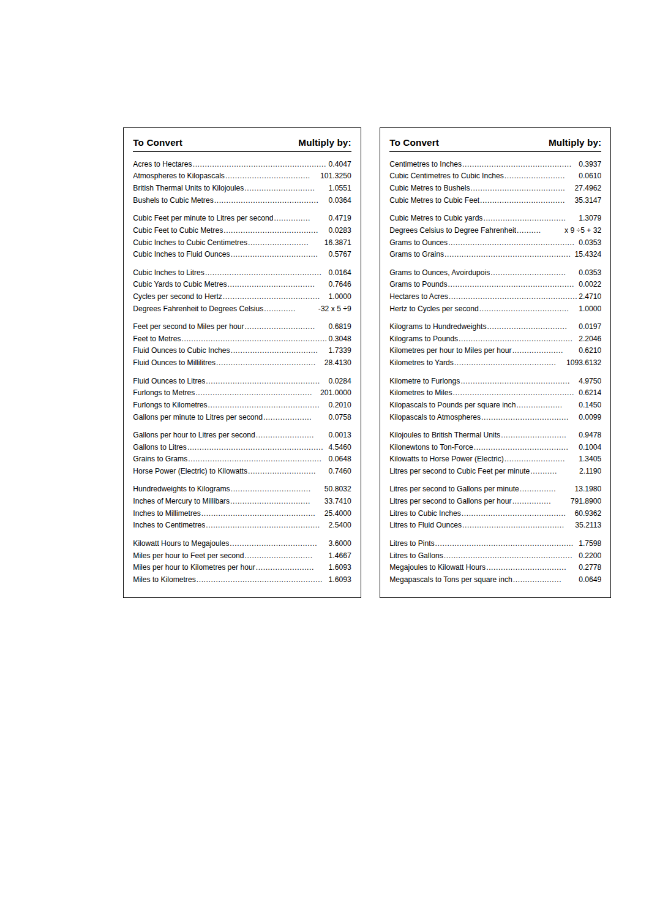To Convert Multiply by:
Acres to Hectares....................................................... 0.4047
Atmospheres to Kilopascals................................... 101.3250
British Thermal Units to Kilojoules............................. 1.0551
Bushels to Cubic Metres........................................... 0.0364
Cubic Feet per minute to Litres per second............... 0.4719
Cubic Feet to Cubic Metres....................................... 0.0283
Cubic Inches to Cubic Centimetres......................... 16.3871
Cubic Inches to Fluid Ounces.................................... 0.5767
Cubic Inches to Litres................................................ 0.0164
Cubic Yards to Cubic Metres.................................... 0.7646
Cycles per second to Hertz........................................ 1.0000
Degrees Fahrenheit to Degrees Celsius.............-32 x 5 ÷9
Feet per second to Miles per hour............................. 0.6819
Feet to Metres............................................................ 0.3048
Fluid Ounces to Cubic Inches.................................... 1.7339
Fluid Ounces to Millilitres......................................... 28.4130
Fluid Ounces to Litres............................................... 0.0284
Furlongs to Metres................................................ 201.0000
Furlongs to Kilometres.............................................. 0.2010
Gallons per minute to Litres per second.................... 0.0758
Gallons per hour to Litres per second........................ 0.0013
Gallons to Litres........................................................ 4.5460
Grains to Grams....................................................... 0.0648
Horse Power (Electric) to Kilowatts............................ 0.7460
Hundredweights to Kilograms................................. 50.8032
Inches of Mercury to Millibars................................. 33.7410
Inches to Millimetres............................................... 25.4000
Inches to Centimetres............................................... 2.5400
Kilowatt Hours to Megajoules.................................... 3.6000
Miles per hour to Feet per second............................ 1.4667
Miles per hour to Kilometres per hour........................ 1.6093
Miles to Kilometres.................................................... 1.6093
To Convert Multiply by:
Centimetres to Inches............................................. 0.3937
Cubic Centimetres to Cubic Inches......................... 0.0610
Cubic Metres to Bushels....................................... 27.4962
Cubic Metres to Cubic Feet................................... 35.3147
Cubic Metres to Cubic yards.................................. 1.3079
Degrees Celsius to Degree Fahrenheit.......... x 9 ÷5 + 32
Grams to Ounces.................................................... 0.0353
Grams to Grains.................................................... 15.4324
Grams to Ounces, Avoirdupois............................... 0.0353
Grams to Pounds.................................................... 0.0022
Hectares to Acres..................................................... 2.4710
Hertz to Cycles per second..................................... 1.0000
Kilograms to Hundredweights................................. 0.0197
Kilograms to Pounds............................................... 2.2046
Kilometres per hour to Miles per hour..................... 0.6210
Kilometres to Yards.......................................... 1093.6132
Kilometre to Furlongs............................................. 4.9750
Kilometres to Miles.................................................. 0.6214
Kilopascals to Pounds per square inch................... 0.1450
Kilopascals to Atmospheres.................................... 0.0099
Kilojoules to British Thermal Units........................... 0.9478
Kilonewtons to Ton-Force....................................... 0.1004
Kilowatts to Horse Power (Electric)......................... 1.3405
Litres per second to Cubic Feet per minute........... 2.1190
Litres per second to Gallons per minute............... 13.1980
Litres per second to Gallons per hour................ 791.8900
Litres to Cubic Inches........................................... 60.9362
Litres to Fluid Ounces.......................................... 35.2113
Litres to Pints......................................................... 1.7598
Litres to Gallons..................................................... 0.2200
Megajoules to Kilowatt Hours................................. 0.2778
Megapascals to Tons per square inch.................... 0.0649